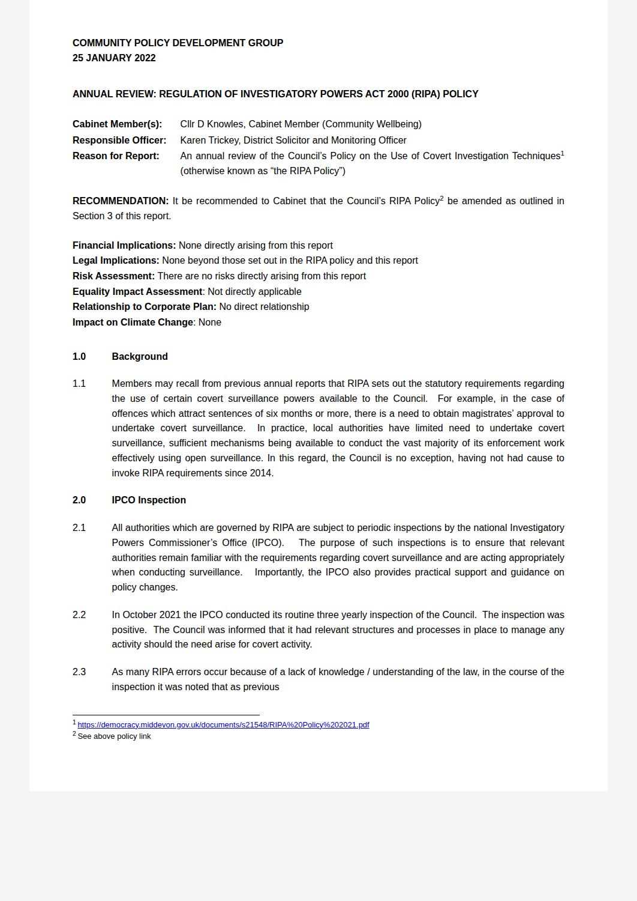Community Policy Development Group
25 January 2022
Annual Review: Regulation of Investigatory Powers Act 2000 (RIPA) Policy
Cabinet Member(s):
Cllr D Knowles, Cabinet Member (Community Wellbeing)
Responsible Officer:
Karen Trickey, District Solicitor and Monitoring Officer
Reason for Report:
An annual review of the Council’s Policy on the Use of Covert Investigation Techniques1 (otherwise known as “the RIPA Policy”)
RECOMMENDATION: It be recommended to Cabinet that the Council’s RIPA Policy2 be amended as outlined in Section 3 of this report.
Financial Implications: None directly arising from this report
Legal Implications: None beyond those set out in the RIPA policy and this report
Risk Assessment: There are no risks directly arising from this report
Equality Impact Assessment: Not directly applicable
Relationship to Corporate Plan: No direct relationship
Impact on Climate Change: None
1.0
Background
1.1
Members may recall from previous annual reports that RIPA sets out the statutory requirements regarding the use of certain covert surveillance powers available to the Council. For example, in the case of offences which attract sentences of six months or more, there is a need to obtain magistrates’ approval to undertake covert surveillance. In practice, local authorities have limited need to undertake covert surveillance, sufficient mechanisms being available to conduct the vast majority of its enforcement work effectively using open surveillance. In this regard, the Council is no exception, having not had cause to invoke RIPA requirements since 2014.
2.0
IPCO Inspection
2.1
All authorities which are governed by RIPA are subject to periodic inspections by the national Investigatory Powers Commissioner’s Office (IPCO). The purpose of such inspections is to ensure that relevant authorities remain familiar with the requirements regarding covert surveillance and are acting appropriately when conducting surveillance. Importantly, the IPCO also provides practical support and guidance on policy changes.
2.2
In October 2021 the IPCO conducted its routine three yearly inspection of the Council. The inspection was positive. The Council was informed that it had relevant structures and processes in place to manage any activity should the need arise for covert activity.
2.3
As many RIPA errors occur because of a lack of knowledge / understanding of the law, in the course of the inspection it was noted that as previous
1 https://democracy.middevon.gov.uk/documents/s21548/RIPA%20Policy%202021.pdf
2 See above policy link